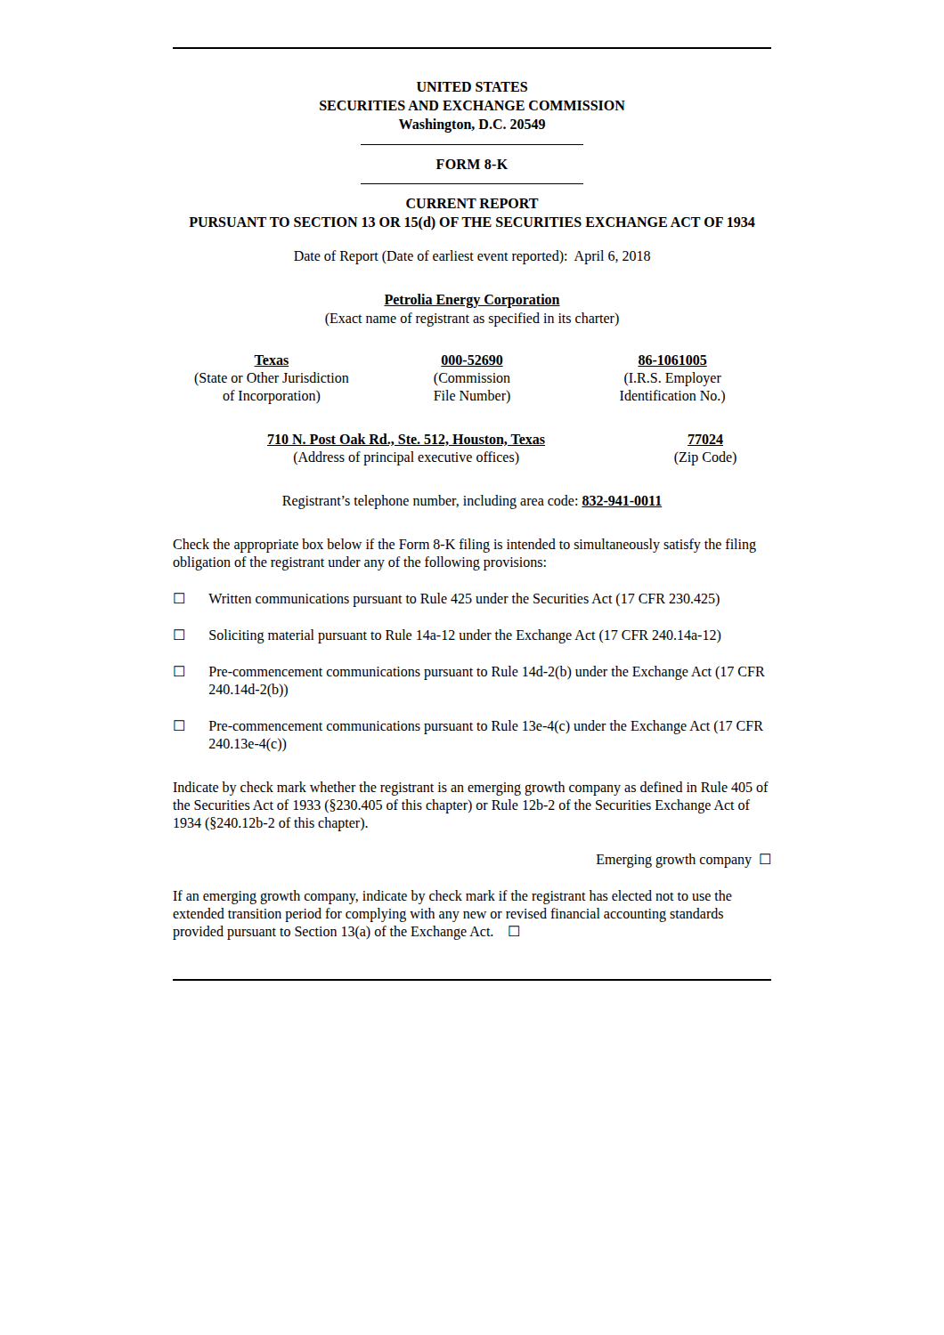UNITED STATES
SECURITIES AND EXCHANGE COMMISSION
Washington, D.C. 20549
FORM 8-K
CURRENT REPORT
PURSUANT TO SECTION 13 OR 15(d) OF THE SECURITIES EXCHANGE ACT OF 1934
Date of Report (Date of earliest event reported): April 6, 2018
Petrolia Energy Corporation
(Exact name of registrant as specified in its charter)
| Texas (State or Other Jurisdiction of Incorporation) | 000-52690 (Commission File Number) | 86-1061005 (I.R.S. Employer Identification No.) |
| 710 N. Post Oak Rd., Ste. 512, Houston, Texas (Address of principal executive offices) | 77024 (Zip Code) |
Registrant’s telephone number, including area code: 832-941-0011
Check the appropriate box below if the Form 8-K filing is intended to simultaneously satisfy the filing obligation of the registrant under any of the following provisions:
☐ Written communications pursuant to Rule 425 under the Securities Act (17 CFR 230.425)
☐ Soliciting material pursuant to Rule 14a-12 under the Exchange Act (17 CFR 240.14a-12)
☐ Pre-commencement communications pursuant to Rule 14d-2(b) under the Exchange Act (17 CFR 240.14d-2(b))
☐ Pre-commencement communications pursuant to Rule 13e-4(c) under the Exchange Act (17 CFR 240.13e-4(c))
Indicate by check mark whether the registrant is an emerging growth company as defined in Rule 405 of the Securities Act of 1933 (§230.405 of this chapter) or Rule 12b-2 of the Securities Exchange Act of 1934 (§240.12b-2 of this chapter).
Emerging growth company ☐
If an emerging growth company, indicate by check mark if the registrant has elected not to use the extended transition period for complying with any new or revised financial accounting standards provided pursuant to Section 13(a) of the Exchange Act. ☐